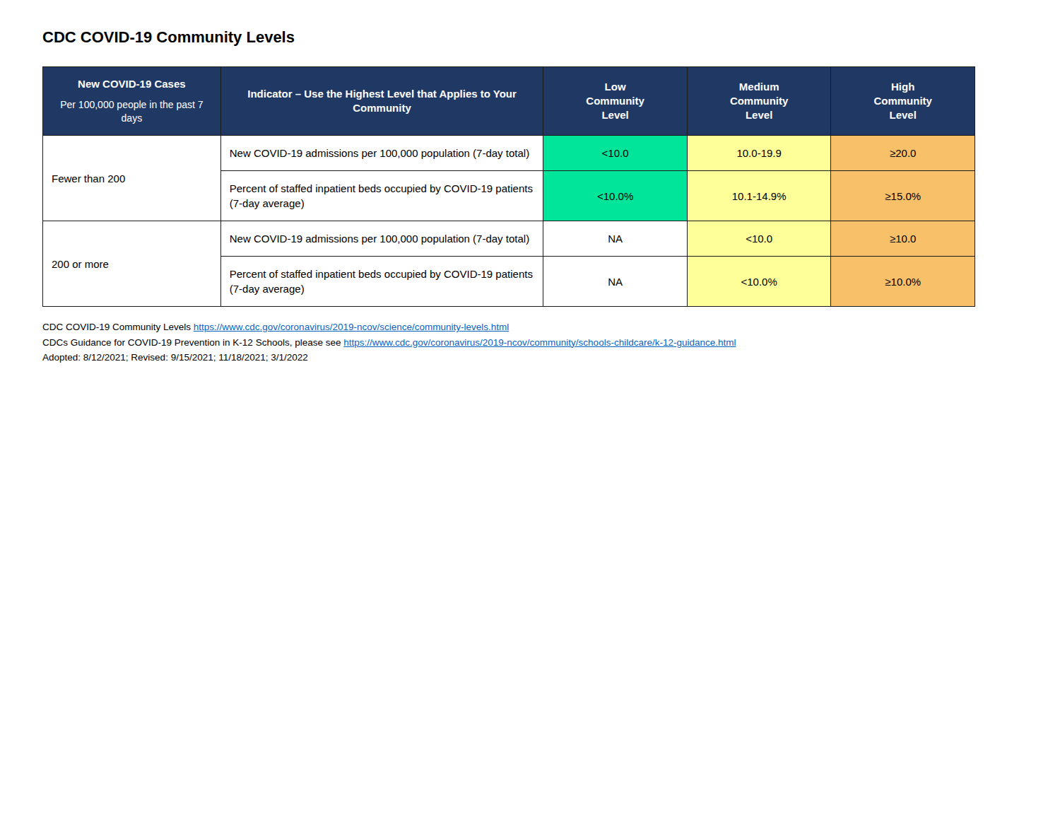CDC COVID-19 Community Levels
| New COVID-19 Cases Per 100,000 people in the past 7 days | Indicator – Use the Highest Level that Applies to Your Community | Low Community Level | Medium Community Level | High Community Level |
| --- | --- | --- | --- | --- |
| Fewer than 200 | New COVID-19 admissions per 100,000 population (7-day total) | <10.0 | 10.0-19.9 | ≥20.0 |
| Percent of staffed inpatient beds occupied by COVID-19 patients (7-day average) | <10.0% | 10.1-14.9% | ≥15.0% |
| 200 or more | New COVID-19 admissions per 100,000 population (7-day total) | NA | <10.0 | ≥10.0 |
| Percent of staffed inpatient beds occupied by COVID-19 patients (7-day average) | NA | <10.0% | ≥10.0% |
CDC COVID-19 Community Levels https://www.cdc.gov/coronavirus/2019-ncov/science/community-levels.html
CDCs Guidance for COVID-19 Prevention in K-12 Schools, please see https://www.cdc.gov/coronavirus/2019-ncov/community/schools-childcare/k-12-guidance.html
Adopted: 8/12/2021; Revised: 9/15/2021; 11/18/2021; 3/1/2022